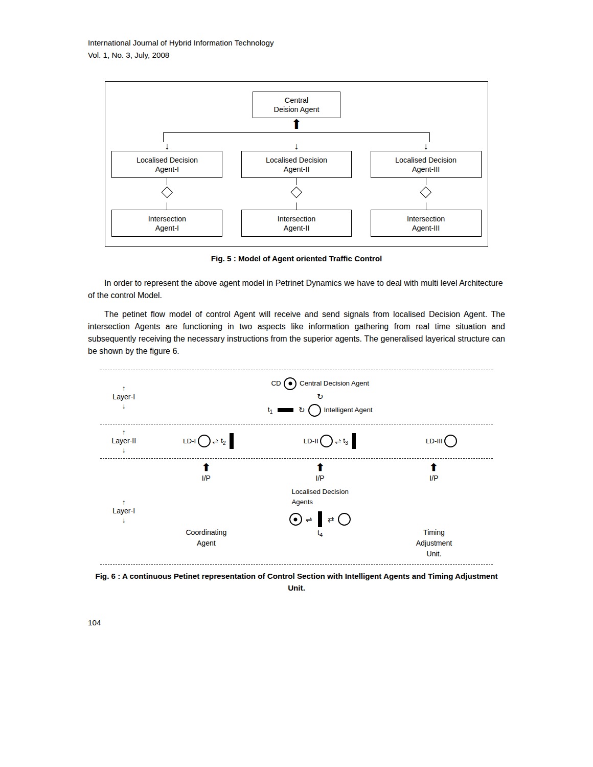International Journal of Hybrid Information Technology
Vol. 1, No. 3, July, 2008
Central
Deision Agent
⬆
↓
Localised Decision
Agent-I
Intersection
Agent-I
↓
Localised Decision
Agent-II
Intersection
Agent-II
↓
Localised Decision
Agent-III
Intersection
Agent-III
Fig. 5 : Model of Agent oriented Traffic Control
In order to represent the above agent model in Petrinet Dynamics we have to deal with multi level Architecture of the control Model.
The petinet flow model of control Agent will receive and send signals from localised Decision Agent. The intersection Agents are functioning in two aspects like information gathering from real time situation and subsequently receiving the necessary instructions from the superior agents. The generalised layerical structure can be shown by the figure 6.
↑ Layer-I ↓
CD Central Decision Agent
↻
t1 ↻ Intelligent Agent
↑ Layer-II ↓
LD-I ⇌ t2
LD-II ⇌ t3
LD-III
↑ Layer-I ↓
⬆
I/P
⬆
I/P
⬆
I/P
Localised Decision
Agents
⇌ ⇄
Coordinating Agent
t4
Timing Adjustment
Unit.
Fig. 6 : A continuous Petinet representation of Control Section with Intelligent Agents and Timing Adjustment Unit.
104